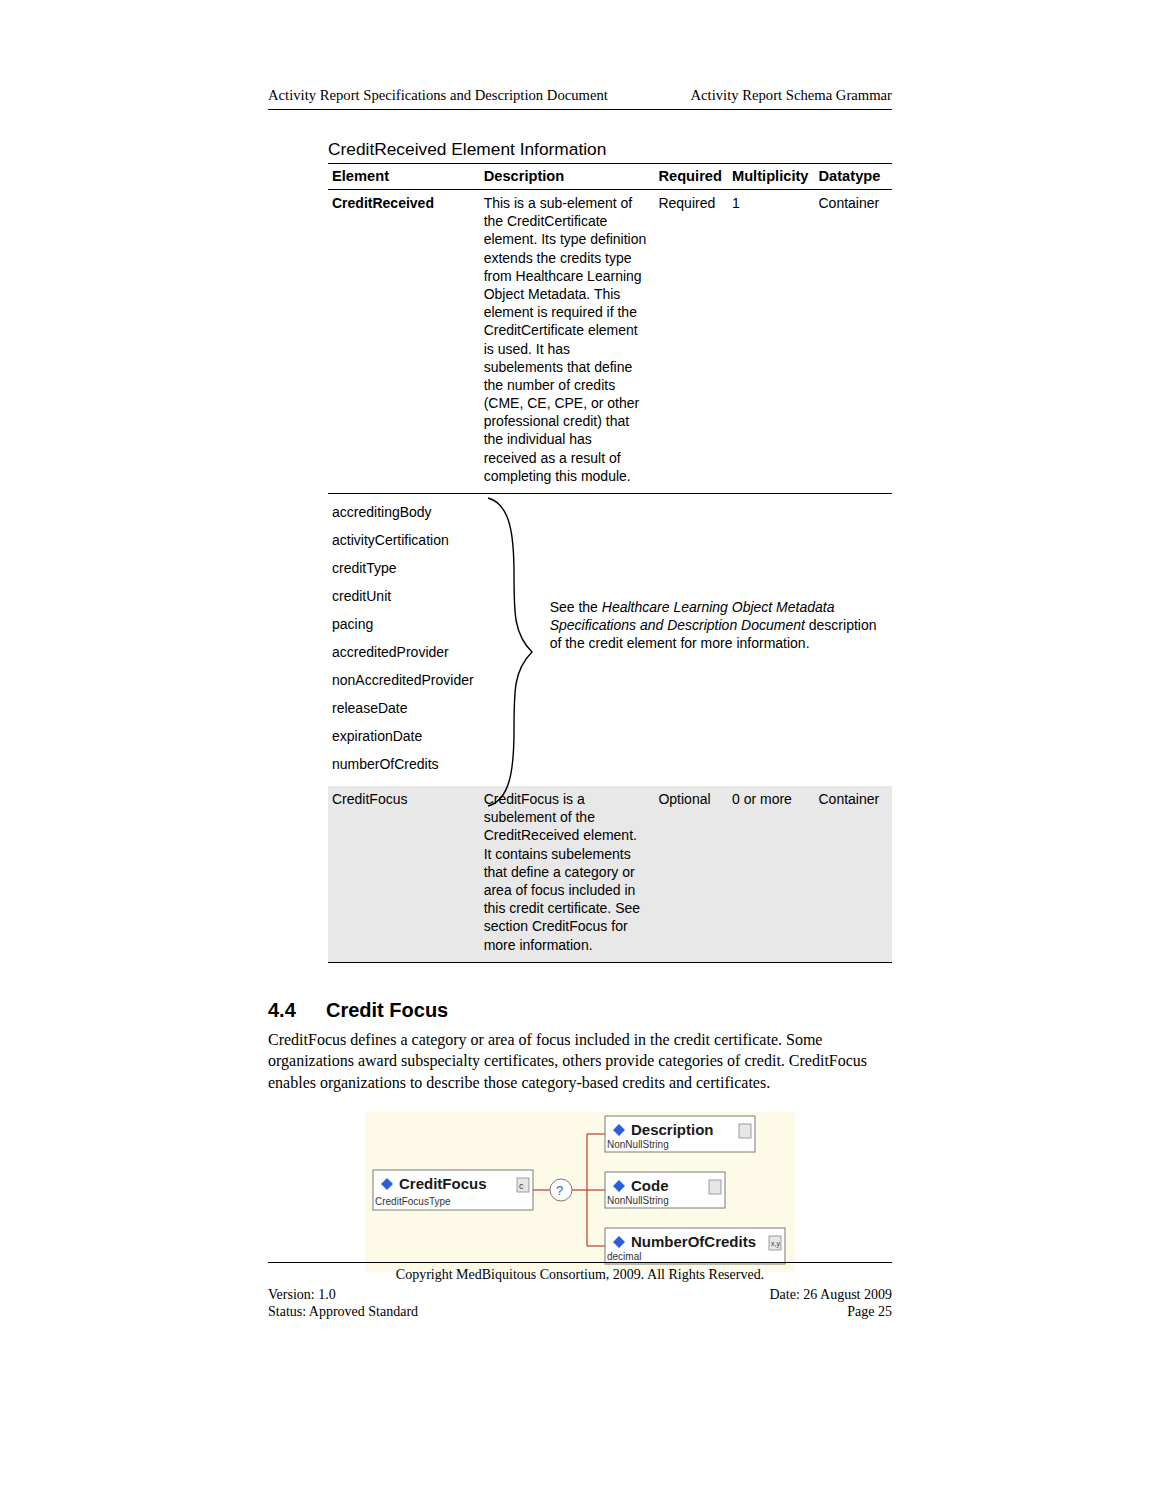Activity Report Specifications and Description Document
Activity Report Schema Grammar
CreditReceived Element Information
| Element | Description | Required | Multiplicity | Datatype |
| --- | --- | --- | --- | --- |
| CreditReceived | This is a sub-element of the CreditCertificate element. Its type definition extends the credits type from Healthcare Learning Object Metadata. This element is required if the CreditCertificate element is used. It has subelements that define the number of credits (CME, CE, CPE, or other professional credit) that the individual has received as a result of completing this module. | Required | 1 | Container |
| accreditingBody activityCertification creditType creditUnit pacing accreditedProvider nonAccreditedProvider releaseDate expirationDate numberOfCredits | See the Healthcare Learning Object Metadata Specifications and Description Document description of the credit element for more information. |
| CreditFocus | CreditFocus is a subelement of the CreditReceived element. It contains subelements that define a category or area of focus included in this credit certificate. See section CreditFocus for more information. | Optional | 0 or more | Container |
4.4 Credit Focus
CreditFocus defines a category or area of focus included in the credit certificate. Some organizations award subspecialty certificates, others provide categories of credit. CreditFocus enables organizations to describe those category-based credits and certificates.
CreditFocus CreditFocusType c ? Description NonNullString Code NonNullString NumberOfCredits decimal x,y
Copyright MedBiquitous Consortium, 2009. All Rights Reserved.
Version: 1.0
Status: Approved Standard
Date: 26 August 2009
Page 25